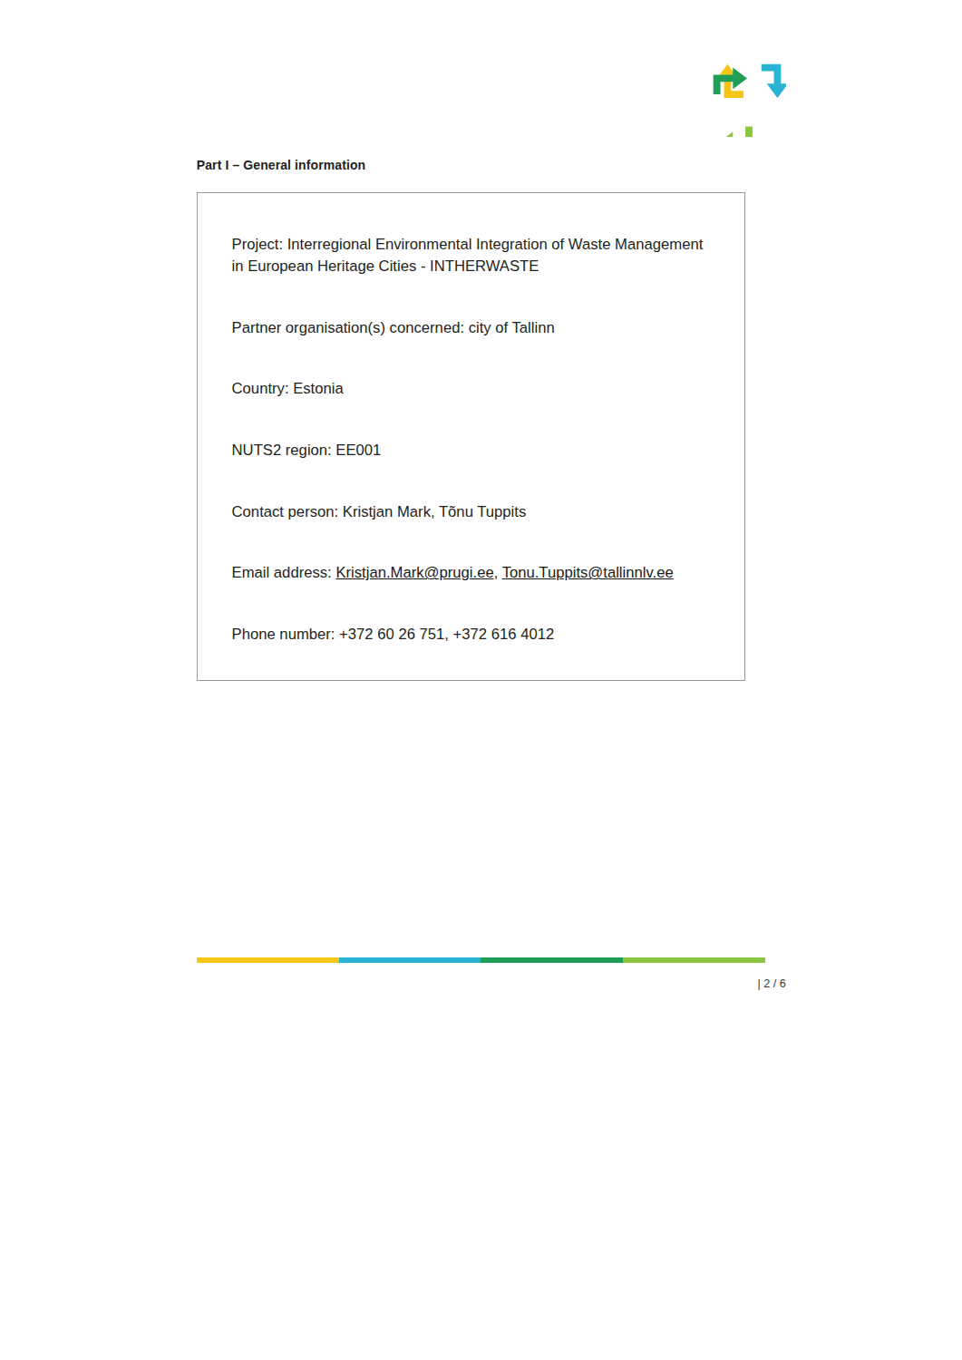Part I – General information
Project: Interregional Environmental Integration of Waste Management in European Heritage Cities - INTHERWASTE
Partner organisation(s) concerned: city of Tallinn
Country: Estonia
NUTS2 region: EE001
Contact person: Kristjan Mark, Tõnu Tuppits
Email address: Kristjan.Mark@prugi.ee, Tonu.Tuppits@tallinnlv.ee
Phone number: +372 60 26 751, +372 616 4012
| 2 / 6